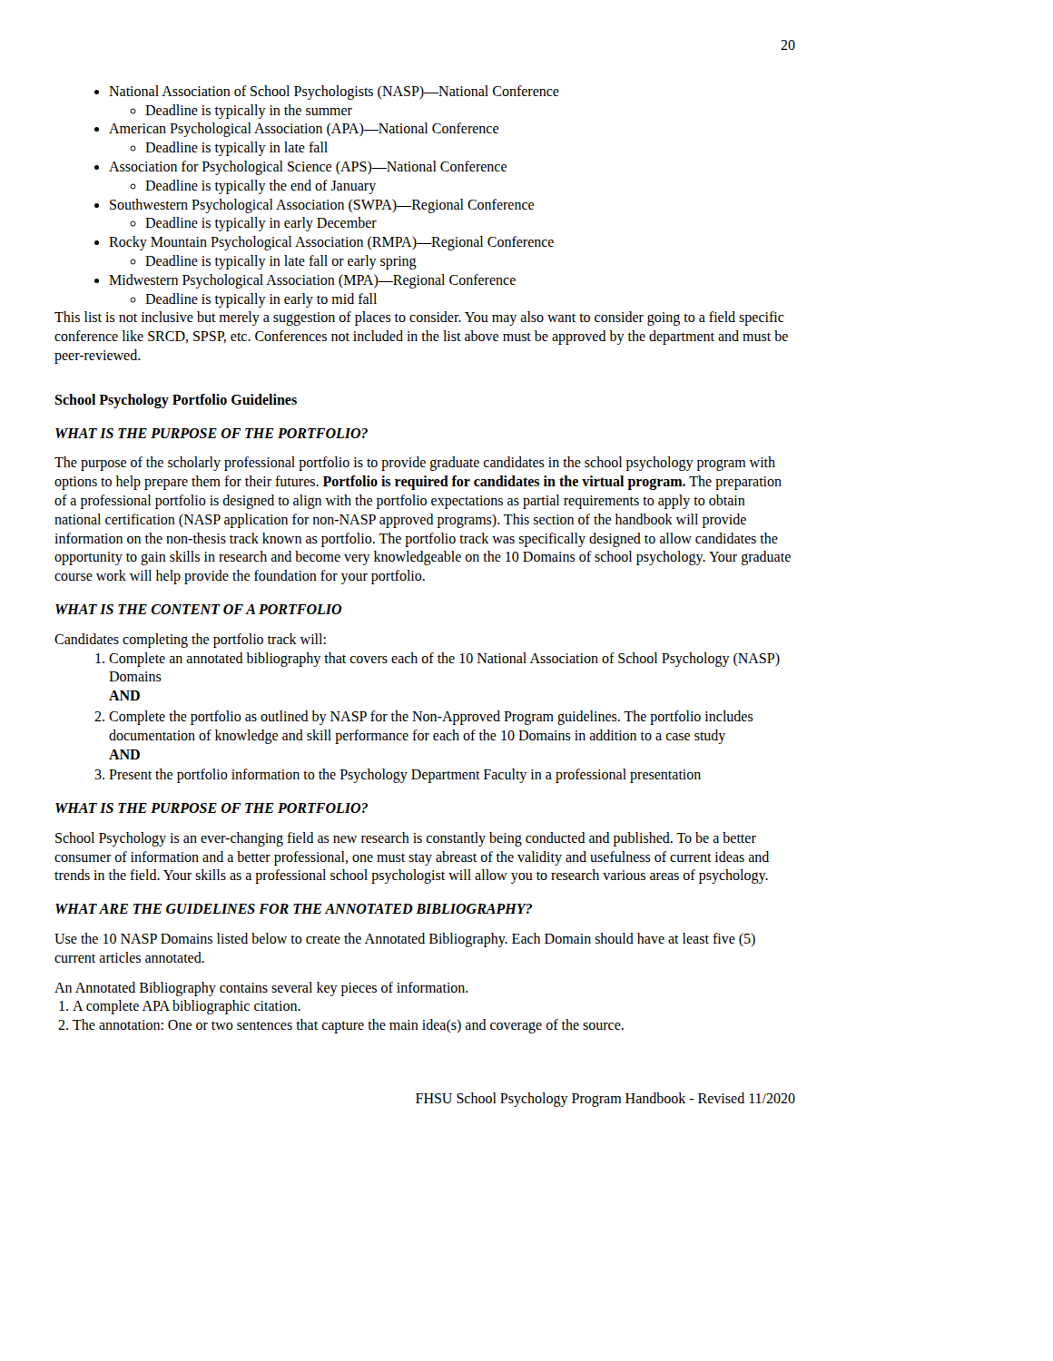20
National Association of School Psychologists (NASP)—National Conference
Deadline is typically in the summer
American Psychological Association (APA)—National Conference
Deadline is typically in late fall
Association for Psychological Science (APS)—National Conference
Deadline is typically the end of January
Southwestern Psychological Association (SWPA)—Regional Conference
Deadline is typically in early December
Rocky Mountain Psychological Association (RMPA)—Regional Conference
Deadline is typically in late fall or early spring
Midwestern Psychological Association (MPA)—Regional Conference
Deadline is typically in early to mid fall
This list is not inclusive but merely a suggestion of places to consider. You may also want to consider going to a field specific conference like SRCD, SPSP, etc. Conferences not included in the list above must be approved by the department and must be peer-reviewed.
School Psychology Portfolio Guidelines
WHAT IS THE PURPOSE OF THE PORTFOLIO?
The purpose of the scholarly professional portfolio is to provide graduate candidates in the school psychology program with options to help prepare them for their futures. Portfolio is required for candidates in the virtual program. The preparation of a professional portfolio is designed to align with the portfolio expectations as partial requirements to apply to obtain national certification (NASP application for non-NASP approved programs). This section of the handbook will provide information on the non-thesis track known as portfolio. The portfolio track was specifically designed to allow candidates the opportunity to gain skills in research and become very knowledgeable on the 10 Domains of school psychology. Your graduate course work will help provide the foundation for your portfolio.
WHAT IS THE CONTENT OF A PORTFOLIO
Candidates completing the portfolio track will:
Complete an annotated bibliography that covers each of the 10 National Association of School Psychology (NASP) Domains
AND
Complete the portfolio as outlined by NASP for the Non-Approved Program guidelines. The portfolio includes documentation of knowledge and skill performance for each of the 10 Domains in addition to a case study
AND
Present the portfolio information to the Psychology Department Faculty in a professional presentation
WHAT IS THE PURPOSE OF THE PORTFOLIO?
School Psychology is an ever-changing field as new research is constantly being conducted and published. To be a better consumer of information and a better professional, one must stay abreast of the validity and usefulness of current ideas and trends in the field. Your skills as a professional school psychologist will allow you to research various areas of psychology.
WHAT ARE THE GUIDELINES FOR THE ANNOTATED BIBLIOGRAPHY?
Use the 10 NASP Domains listed below to create the Annotated Bibliography. Each Domain should have at least five (5) current articles annotated.
An Annotated Bibliography contains several key pieces of information.
A complete APA bibliographic citation.
The annotation: One or two sentences that capture the main idea(s) and coverage of the source.
FHSU School Psychology Program Handbook - Revised 11/2020